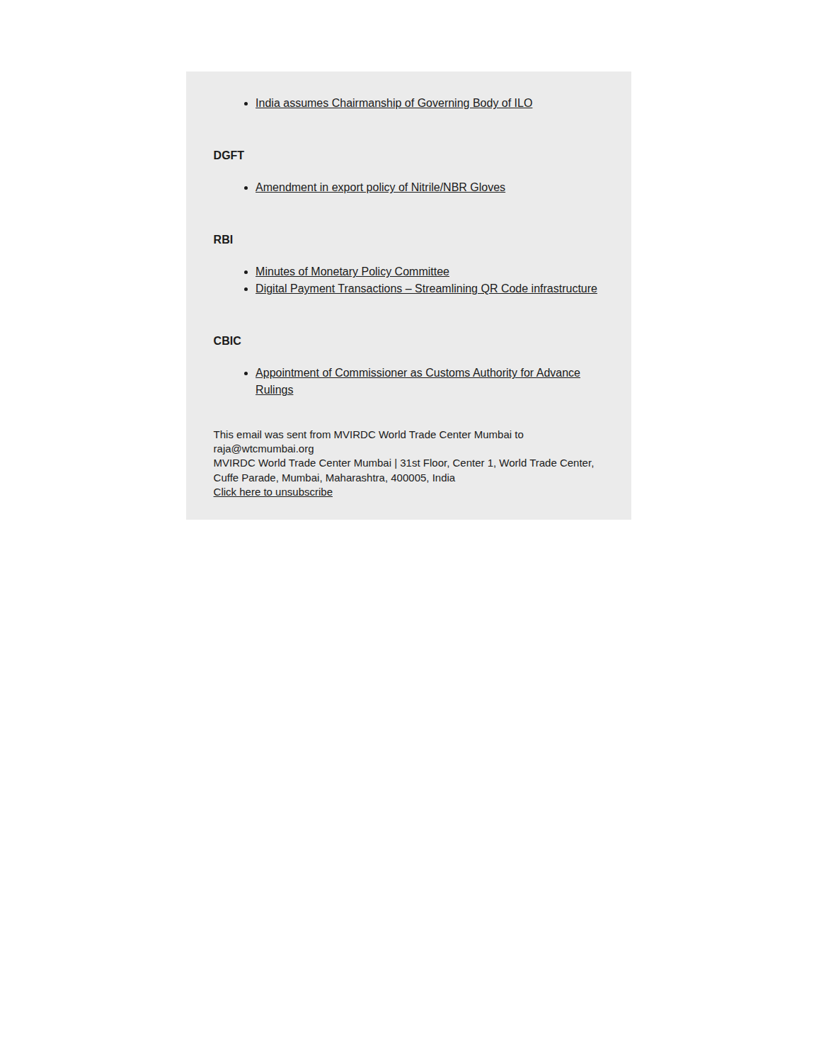India assumes Chairmanship of Governing Body of ILO
DGFT
Amendment in export policy of Nitrile/NBR Gloves
RBI
Minutes of Monetary Policy Committee
Digital Payment Transactions – Streamlining QR Code infrastructure
CBIC
Appointment of Commissioner as Customs Authority for Advance Rulings
This email was sent from MVIRDC World Trade Center Mumbai to raja@wtcmumbai.org
MVIRDC World Trade Center Mumbai | 31st Floor, Center 1, World Trade Center, Cuffe Parade, Mumbai, Maharashtra, 400005, India
Click here to unsubscribe